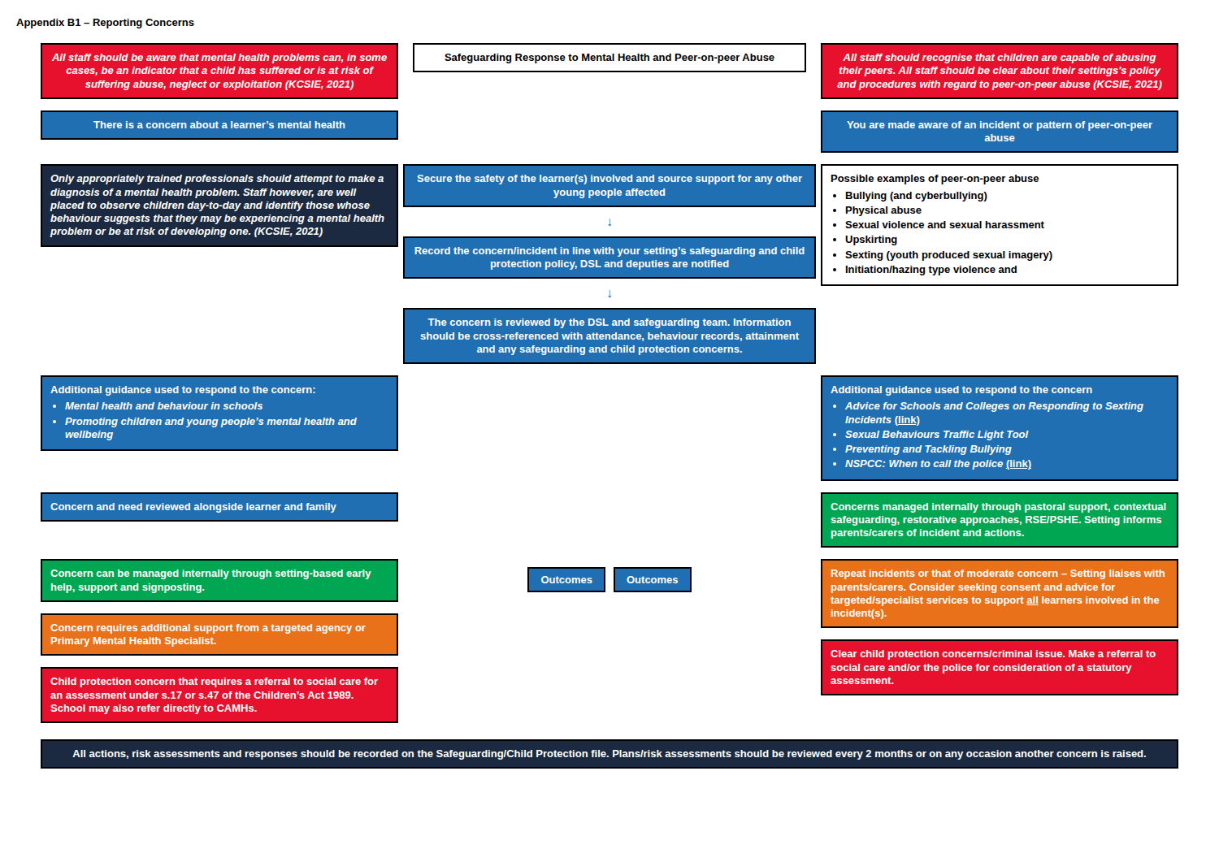Appendix B1 – Reporting Concerns
All staff should be aware that mental health problems can, in some cases, be an indicator that a child has suffered or is at risk of suffering abuse, neglect or exploitation (KCSIE, 2021)
Safeguarding Response to Mental Health and Peer-on-peer Abuse
All staff should recognise that children are capable of abusing their peers. All staff should be clear about their settings's policy and procedures with regard to peer-on-peer abuse (KCSIE, 2021)
There is a concern about a learner’s mental health
You are made aware of an incident or pattern of peer-on-peer abuse
Only appropriately trained professionals should attempt to make a diagnosis of a mental health problem. Staff however, are well placed to observe children day-to-day and identify those whose behaviour suggests that they may be experiencing a mental health problem or be at risk of developing one. (KCSIE, 2021)
Secure the safety of the learner(s) involved and source support for any other young people affected
↓
Record the concern/incident in line with your setting’s safeguarding and child protection policy, DSL and deputies are notified
↓
The concern is reviewed by the DSL and safeguarding team. Information should be cross-referenced with attendance, behaviour records, attainment and any safeguarding and child protection concerns.
Possible examples of peer-on-peer abuse
Bullying (and cyberbullying)
Physical abuse
Sexual violence and sexual harassment
Upskirting
Sexting (youth produced sexual imagery)
Initiation/hazing type violence and
Additional guidance used to respond to the concern:
Mental health and behaviour in schools (link)
Promoting children and young people’s mental health and wellbeing (link)
Additional guidance used to respond to the concern
Advice for Schools and Colleges on Responding to Sexting Incidents (link)
Sexual Behaviours Traffic Light Tool (link)
Preventing and Tackling Bullying (link)
NSPCC: When to call the police (link)
Concern and need reviewed alongside learner and family
Concerns managed internally through pastoral support, contextual safeguarding, restorative approaches, RSE/PSHE. Setting informs parents/carers of incident and actions.
Concern can be managed internally through setting-based early help, support and signposting.
Concern requires additional support from a targeted agency or Primary Mental Health Specialist.
Child protection concern that requires a referral to social care for an assessment under s.17 or s.47 of the Children’s Act 1989. School may also refer directly to CAMHs.
Outcomes
Outcomes
Repeat incidents or that of moderate concern – Setting liaises with parents/carers. Consider seeking consent and advice for targeted/specialist services to support all learners involved in the incident(s).
Clear child protection concerns/criminal issue. Make a referral to social care and/or the police for consideration of a statutory assessment.
All actions, risk assessments and responses should be recorded on the Safeguarding/Child Protection file. Plans/risk assessments should be reviewed every 2 months or on any occasion another concern is raised.